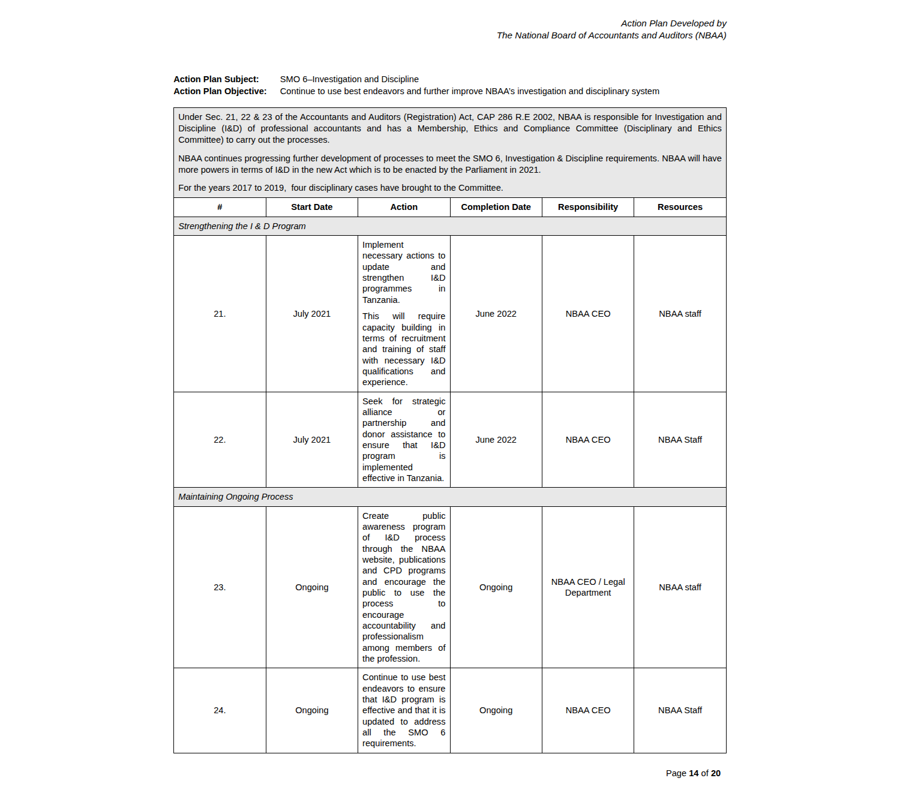Action Plan Developed by
The National Board of Accountants and Auditors (NBAA)
Action Plan Subject:
SMO 6–Investigation and Discipline
Action Plan Objective:
Continue to use best endeavors and further improve NBAA’s investigation and disciplinary system
| Under Sec. 21, 22 & 23 of the Accountants and Auditors (Registration) Act, CAP 286 R.E 2002, NBAA is responsible for Investigation and Discipline (I&D) of professional accountants and has a Membership, Ethics and Compliance Committee (Disciplinary and Ethics Committee) to carry out the processes. NBAA continues progressing further development of processes to meet the SMO 6, Investigation & Discipline requirements. NBAA will have more powers in terms of I&D in the new Act which is to be enacted by the Parliament in 2021. For the years 2017 to 2019, four disciplinary cases have brought to the Committee. |
| # | Start Date | Action | Completion Date | Responsibility | Resources |
| Strengthening the I & D Program |
| 21. | July 2021 | Implement necessary actions to update and strengthen I&D programmes in Tanzania. This will require capacity building in terms of recruitment and training of staff with necessary I&D qualifications and experience. | June 2022 | NBAA CEO | NBAA staff |
| 22. | July 2021 | Seek for strategic alliance or partnership and donor assistance to ensure that I&D program is implemented effective in Tanzania. | June 2022 | NBAA CEO | NBAA Staff |
| Maintaining Ongoing Process |
| 23. | Ongoing | Create public awareness program of I&D process through the NBAA website, publications and CPD programs and encourage the public to use the process to encourage accountability and professionalism among members of the profession. | Ongoing | NBAA CEO / Legal Department | NBAA staff |
| 24. | Ongoing | Continue to use best endeavors to ensure that I&D program is effective and that it is updated to address all the SMO 6 requirements. | Ongoing | NBAA CEO | NBAA Staff |
Page 14 of 20